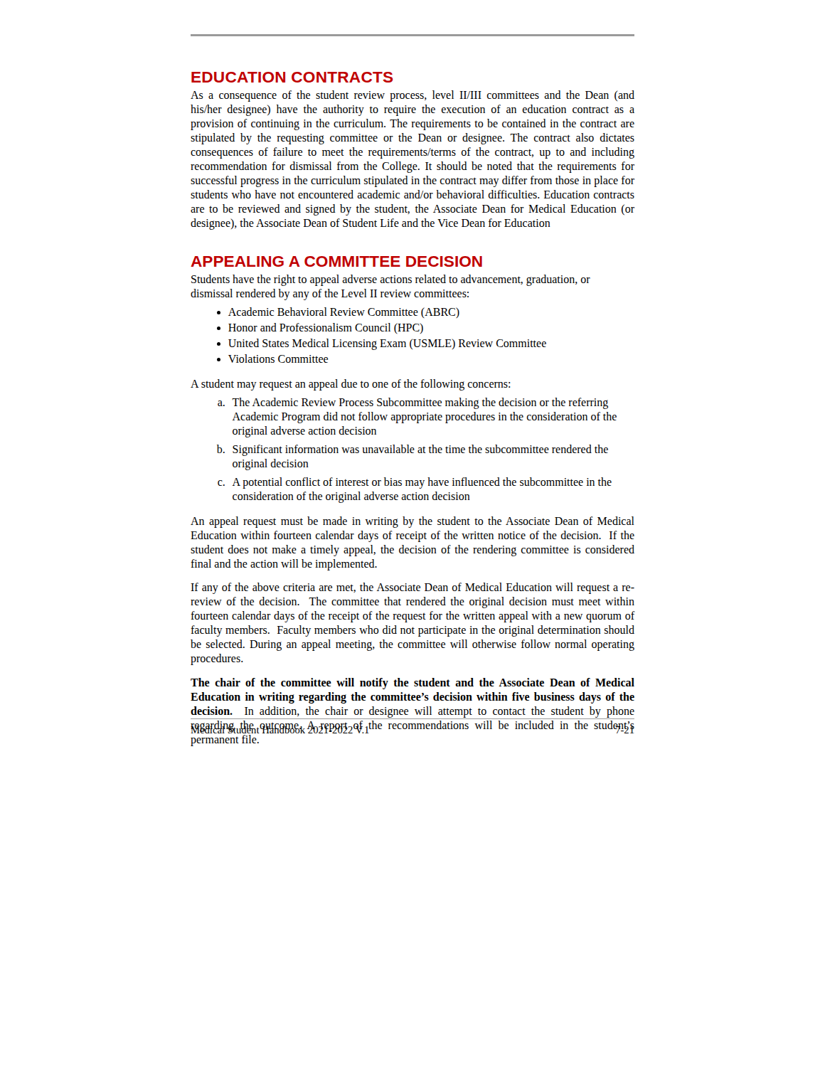EDUCATION CONTRACTS
As a consequence of the student review process, level II/III committees and the Dean (and his/her designee) have the authority to require the execution of an education contract as a provision of continuing in the curriculum. The requirements to be contained in the contract are stipulated by the requesting committee or the Dean or designee. The contract also dictates consequences of failure to meet the requirements/terms of the contract, up to and including recommendation for dismissal from the College. It should be noted that the requirements for successful progress in the curriculum stipulated in the contract may differ from those in place for students who have not encountered academic and/or behavioral difficulties. Education contracts are to be reviewed and signed by the student, the Associate Dean for Medical Education (or designee), the Associate Dean of Student Life and the Vice Dean for Education
APPEALING A COMMITTEE DECISION
Students have the right to appeal adverse actions related to advancement, graduation, or dismissal rendered by any of the Level II review committees:
Academic Behavioral Review Committee (ABRC)
Honor and Professionalism Council (HPC)
United States Medical Licensing Exam (USMLE) Review Committee
Violations Committee
A student may request an appeal due to one of the following concerns:
The Academic Review Process Subcommittee making the decision or the referring Academic Program did not follow appropriate procedures in the consideration of the original adverse action decision
Significant information was unavailable at the time the subcommittee rendered the original decision
A potential conflict of interest or bias may have influenced the subcommittee in the consideration of the original adverse action decision
An appeal request must be made in writing by the student to the Associate Dean of Medical Education within fourteen calendar days of receipt of the written notice of the decision. If the student does not make a timely appeal, the decision of the rendering committee is considered final and the action will be implemented.
If any of the above criteria are met, the Associate Dean of Medical Education will request a re-review of the decision. The committee that rendered the original decision must meet within fourteen calendar days of the receipt of the request for the written appeal with a new quorum of faculty members. Faculty members who did not participate in the original determination should be selected. During an appeal meeting, the committee will otherwise follow normal operating procedures.
The chair of the committee will notify the student and the Associate Dean of Medical Education in writing regarding the committee’s decision within five business days of the decision. In addition, the chair or designee will attempt to contact the student by phone regarding the outcome. A report of the recommendations will be included in the student’s permanent file.
Medical Student Handbook 2021-2022 V.1
7-21